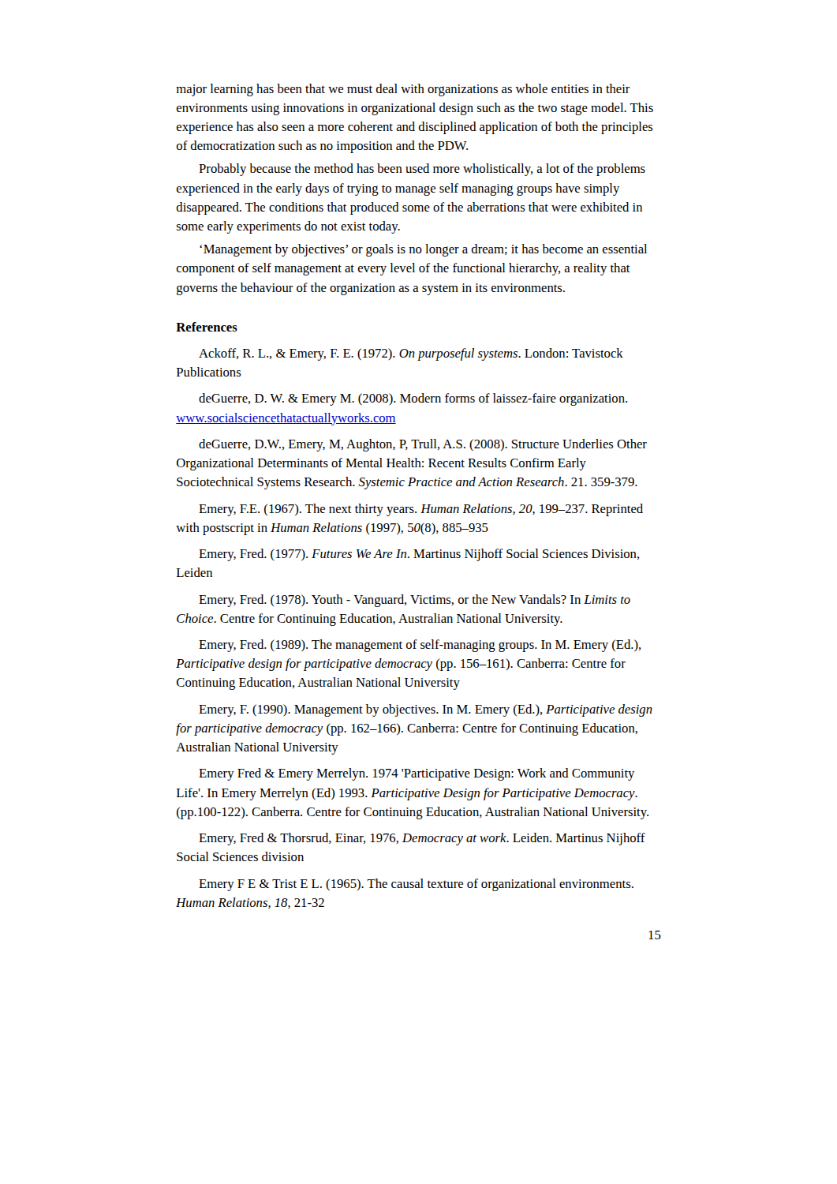major learning has been that we must deal with organizations as whole entities in their environments using innovations in organizational design such as the two stage model. This experience has also seen a more coherent and disciplined application of both the principles of democratization such as no imposition and the PDW.
Probably because the method has been used more wholistically, a lot of the problems experienced in the early days of trying to manage self managing groups have simply disappeared. The conditions that produced some of the aberrations that were exhibited in some early experiments do not exist today.
‘Management by objectives’ or goals is no longer a dream; it has become an essential component of self management at every level of the functional hierarchy, a reality that governs the behaviour of the organization as a system in its environments.
References
Ackoff, R. L., & Emery, F. E. (1972). On purposeful systems. London: Tavistock Publications
deGuerre, D. W. & Emery M. (2008). Modern forms of laissez-faire organization. www.socialsciencethatactuallyworks.com
deGuerre, D.W., Emery, M, Aughton, P, Trull, A.S. (2008). Structure Underlies Other Organizational Determinants of Mental Health: Recent Results Confirm Early Sociotechnical Systems Research. Systemic Practice and Action Research. 21. 359-379.
Emery, F.E. (1967). The next thirty years. Human Relations, 20, 199–237. Reprinted with postscript in Human Relations (1997), 50(8), 885–935
Emery, Fred. (1977). Futures We Are In. Martinus Nijhoff Social Sciences Division, Leiden
Emery, Fred. (1978). Youth - Vanguard, Victims, or the New Vandals? In Limits to Choice. Centre for Continuing Education, Australian National University.
Emery, Fred. (1989). The management of self-managing groups. In M. Emery (Ed.), Participative design for participative democracy (pp. 156–161). Canberra: Centre for Continuing Education, Australian National University
Emery, F. (1990). Management by objectives. In M. Emery (Ed.), Participative design for participative democracy (pp. 162–166). Canberra: Centre for Continuing Education, Australian National University
Emery Fred & Emery Merrelyn. 1974 'Participative Design: Work and Community Life'. In Emery Merrelyn (Ed) 1993. Participative Design for Participative Democracy. (pp.100-122). Canberra. Centre for Continuing Education, Australian National University.
Emery, Fred & Thorsrud, Einar, 1976, Democracy at work. Leiden. Martinus Nijhoff Social Sciences division
Emery F E & Trist E L. (1965). The causal texture of organizational environments. Human Relations, 18, 21-32
15